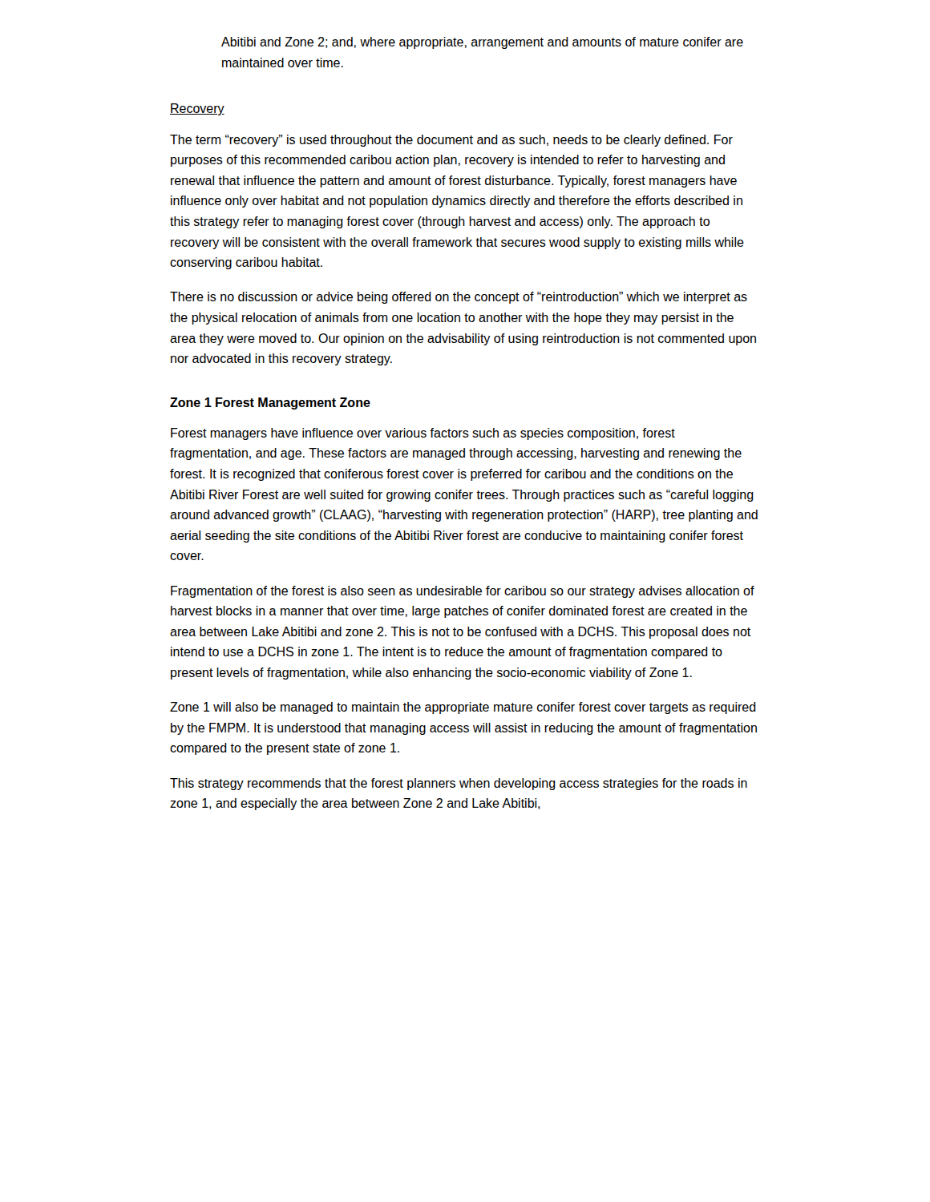Abitibi and Zone 2; and, where appropriate, arrangement and amounts of mature conifer are maintained over time.
Recovery
The term “recovery” is used throughout the document and as such, needs to be clearly defined. For purposes of this recommended caribou action plan, recovery is intended to refer to harvesting and renewal that influence the pattern and amount of forest disturbance. Typically, forest managers have influence only over habitat and not population dynamics directly and therefore the efforts described in this strategy refer to managing forest cover (through harvest and access) only. The approach to recovery will be consistent with the overall framework that secures wood supply to existing mills while conserving caribou habitat.
There is no discussion or advice being offered on the concept of “reintroduction” which we interpret as the physical relocation of animals from one location to another with the hope they may persist in the area they were moved to. Our opinion on the advisability of using reintroduction is not commented upon nor advocated in this recovery strategy.
Zone 1 Forest Management Zone
Forest managers have influence over various factors such as species composition, forest fragmentation, and age. These factors are managed through accessing, harvesting and renewing the forest. It is recognized that coniferous forest cover is preferred for caribou and the conditions on the Abitibi River Forest are well suited for growing conifer trees. Through practices such as “careful logging around advanced growth” (CLAAG), “harvesting with regeneration protection” (HARP), tree planting and aerial seeding the site conditions of the Abitibi River forest are conducive to maintaining conifer forest cover.
Fragmentation of the forest is also seen as undesirable for caribou so our strategy advises allocation of harvest blocks in a manner that over time, large patches of conifer dominated forest are created in the area between Lake Abitibi and zone 2. This is not to be confused with a DCHS. This proposal does not intend to use a DCHS in zone 1. The intent is to reduce the amount of fragmentation compared to present levels of fragmentation, while also enhancing the socio-economic viability of Zone 1.
Zone 1 will also be managed to maintain the appropriate mature conifer forest cover targets as required by the FMPM. It is understood that managing access will assist in reducing the amount of fragmentation compared to the present state of zone 1.
This strategy recommends that the forest planners when developing access strategies for the roads in zone 1, and especially the area between Zone 2 and Lake Abitibi,